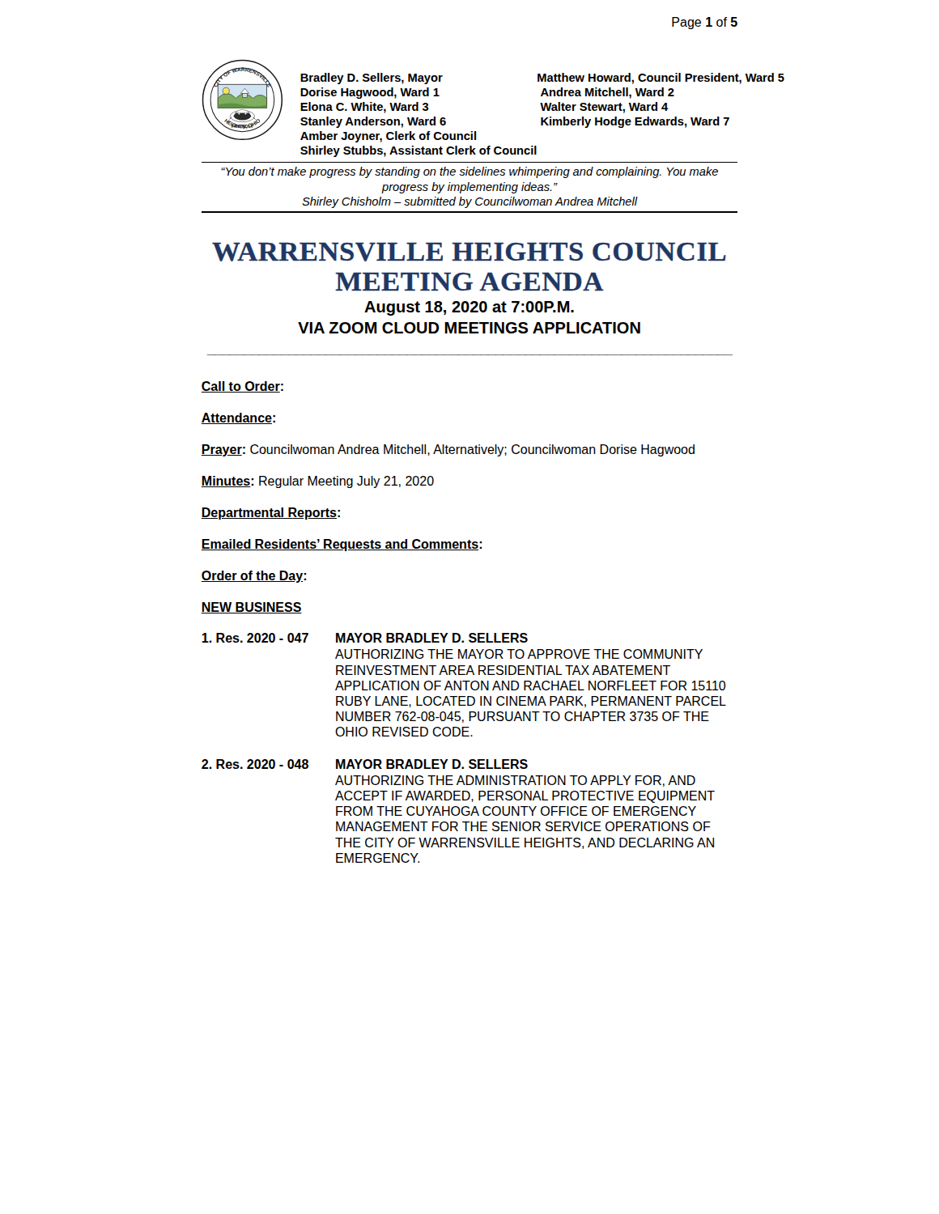Page 1 of 5
CITY OF WARRENSVILLE HEIGHTS, OHIO FRIENDLY
| Bradley D. Sellers, Mayor | Matthew Howard, Council President, Ward 5 |
| Dorise Hagwood, Ward 1 | Andrea Mitchell, Ward 2 |
| Elona C. White, Ward 3 | Walter Stewart, Ward 4 |
| Stanley Anderson, Ward 6 | Kimberly Hodge Edwards, Ward 7 |
| Amber Joyner, Clerk of Council | |
| Shirley Stubbs, Assistant Clerk of Council | |
“You don’t make progress by standing on the sidelines whimpering and complaining. You make progress by implementing ideas.”
Shirley Chisholm – submitted by Councilwoman Andrea Mitchell
WARRENSVILLE HEIGHTS COUNCIL MEETING AGENDA
August 18, 2020 at 7:00P.M.
VIA ZOOM CLOUD MEETINGS APPLICATION
_______________________________________________________________________
Call to Order:
Attendance:
Prayer: Councilwoman Andrea Mitchell, Alternatively; Councilwoman Dorise Hagwood
Minutes: Regular Meeting July 21, 2020
Departmental Reports:
Emailed Residents’ Requests and Comments:
Order of the Day:
NEW BUSINESS
1. Res. 2020 - 047
MAYOR BRADLEY D. SELLERS
AUTHORIZING THE MAYOR TO APPROVE THE COMMUNITY REINVESTMENT AREA RESIDENTIAL TAX ABATEMENT APPLICATION OF ANTON AND RACHAEL NORFLEET FOR 15110 RUBY LANE, LOCATED IN CINEMA PARK, PERMANENT PARCEL NUMBER 762-08-045, PURSUANT TO CHAPTER 3735 OF THE OHIO REVISED CODE.
2. Res. 2020 - 048
MAYOR BRADLEY D. SELLERS
AUTHORIZING THE ADMINISTRATION TO APPLY FOR, AND ACCEPT IF AWARDED, PERSONAL PROTECTIVE EQUIPMENT FROM THE CUYAHOGA COUNTY OFFICE OF EMERGENCY MANAGEMENT FOR THE SENIOR SERVICE OPERATIONS OF THE CITY OF WARRENSVILLE HEIGHTS, AND DECLARING AN EMERGENCY.